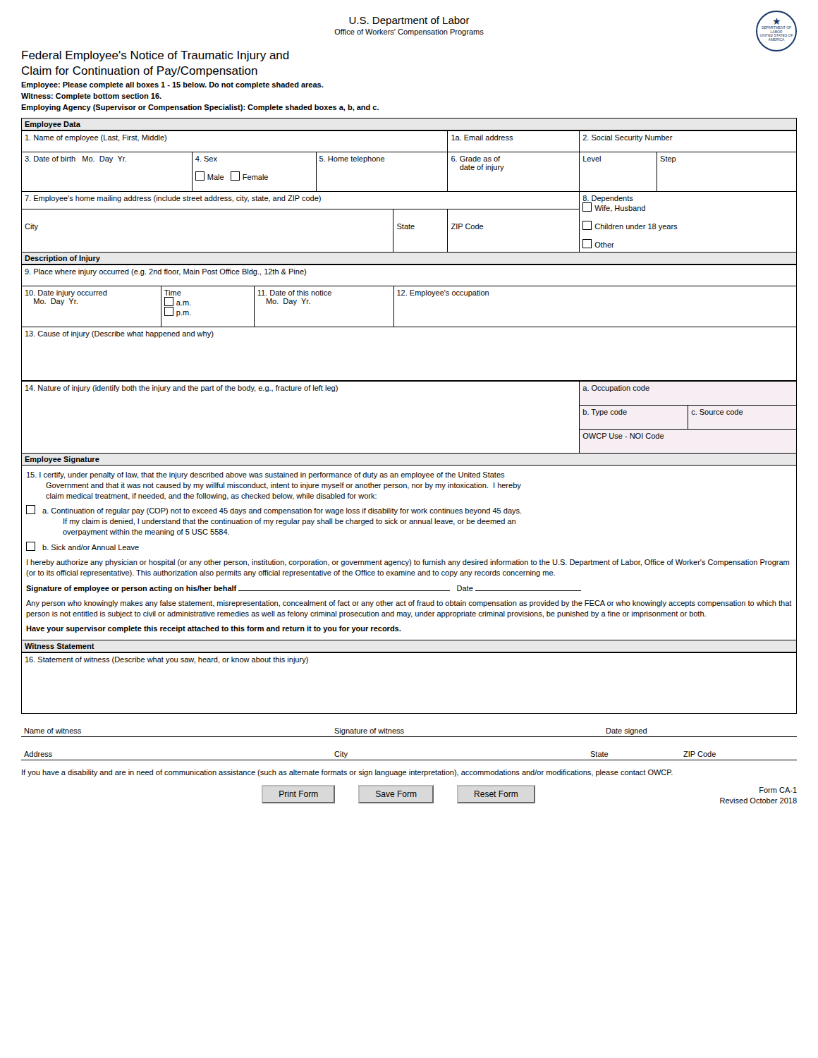★ DEPARTMENT OF LABOR
UNITED STATES OF AMERICA
U.S. Department of Labor
Office of Workers' Compensation Programs
Federal Employee's Notice of Traumatic Injury and
Claim for Continuation of Pay/Compensation
Employee: Please complete all boxes 1 - 15 below. Do not complete shaded areas.
Witness: Complete bottom section 16.
Employing Agency (Supervisor or Compensation Specialist): Complete shaded boxes a, b, and c.
Employee Data
| 1. Name of employee (Last, First, Middle) | 1a. Email address | 2. Social Security Number |
| 3. Date of birth Mo. Day Yr. | 4. Sex Male Female | 5. Home telephone | 6. Grade as of date of injury | Level | Step |
| 7. Employee's home mailing address (include street address, city, state, and ZIP code) | 8. Dependents Wife, Husband Children under 18 years Other |
| City | State | ZIP Code |
Description of Injury
| 9. Place where injury occurred (e.g. 2nd floor, Main Post Office Bldg., 12th & Pine) |
| 10. Date injury occurred Mo. Day Yr. | Time a.m. p.m. | 11. Date of this notice Mo. Day Yr. | 12. Employee's occupation |
| 13. Cause of injury (Describe what happened and why) |
| 14. Nature of injury (identify both the injury and the part of the body, e.g., fracture of left leg) | a. Occupation code |
| b. Type code | c. Source code |
| OWCP Use - NOI Code |
Employee Signature
15. I certify, under penalty of law, that the injury described above was sustained in performance of duty as an employee of the United States
Government and that it was not caused by my willful misconduct, intent to injure myself or another person, nor by my intoxication. I hereby
claim medical treatment, if needed, and the following, as checked below, while disabled for work:
a. Continuation of regular pay (COP) not to exceed 45 days and compensation for wage loss if disability for work continues beyond 45 days.
If my claim is denied, I understand that the continuation of my regular pay shall be charged to sick or annual leave, or be deemed an
overpayment within the meaning of 5 USC 5584.
b. Sick and/or Annual Leave
I hereby authorize any physician or hospital (or any other person, institution, corporation, or government agency) to furnish any desired information to the U.S. Department of Labor, Office of Worker's Compensation Program (or to its official representative). This authorization also permits any official representative of the Office to examine and to copy any records concerning me.
Signature of employee or person acting on his/her behalf Date
Any person who knowingly makes any false statement, misrepresentation, concealment of fact or any other act of fraud to obtain compensation as provided by the FECA or who knowingly accepts compensation to which that person is not entitled is subject to civil or administrative remedies as well as felony criminal prosecution and may, under appropriate criminal provisions, be punished by a fine or imprisonment or both.
Have your supervisor complete this receipt attached to this form and return it to you for your records.
Witness Statement
| 16. Statement of witness (Describe what you saw, heard, or know about this injury) |
| Name of witness | Signature of witness | Date signed |
| Address | City | State | ZIP Code |
If you have a disability and are in need of communication assistance (such as alternate formats or sign language interpretation), accommodations and/or modifications, please contact OWCP.
Print Form Save Form Reset Form
Form CA-1
Revised October 2018